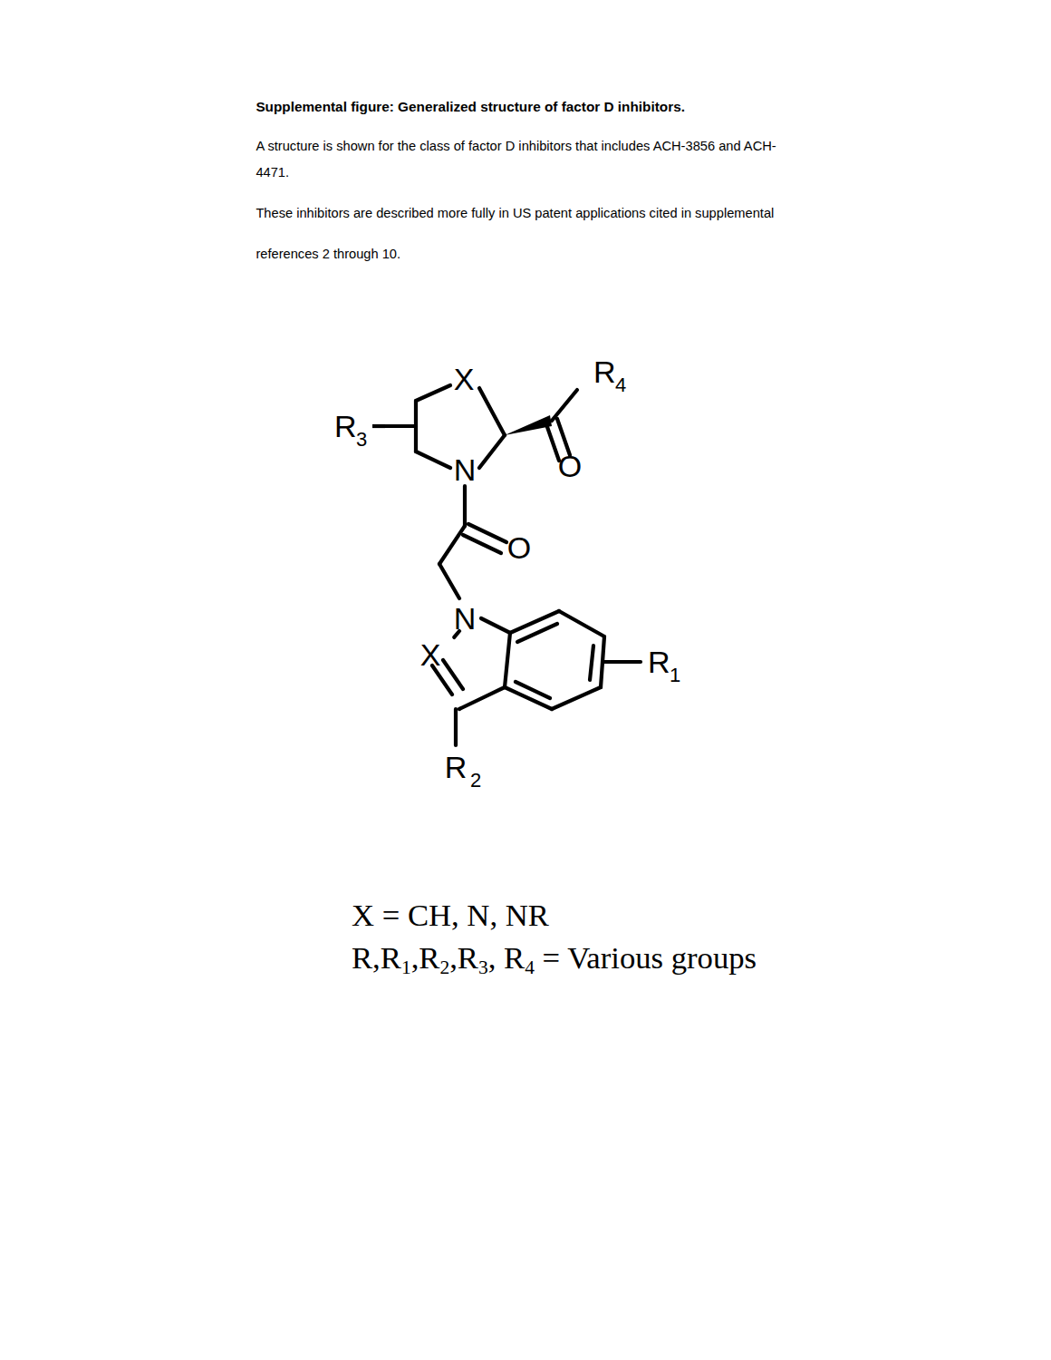Supplemental figure: Generalized structure of factor D inhibitors.
A structure is shown for the class of factor D inhibitors that includes ACH-3856 and ACH-4471.
These inhibitors are described more fully in US patent applications cited in supplemental
references 2 through 10.
ring vertices: C2 (stereocenter) ~ (250,120) X (top) ~ (205,92) CH2 (upper-left) ~ (152,112) CH2 (lower-left) ~ (152,168) N (bottom) ~ (205,190) five-membered ring vertices: N1 ~ (206,352) X2 ~ (168,392) (dashed bond N1-X2) C3 ~ (196,440) C3a ~ (250,428) C7a ~ (256,368) benzene ring fused: vertices C7a ~ (256,368) C7 ~ (310,344) C6 ~ (360,372) C5 ~ (356,428) C4 ~ (302,452) C3a ~ (250,428) X R 4 R 3 N O O N X R 1 R 2
X = CH, N, NR
R,R1,R2,R3, R4 = Various groups